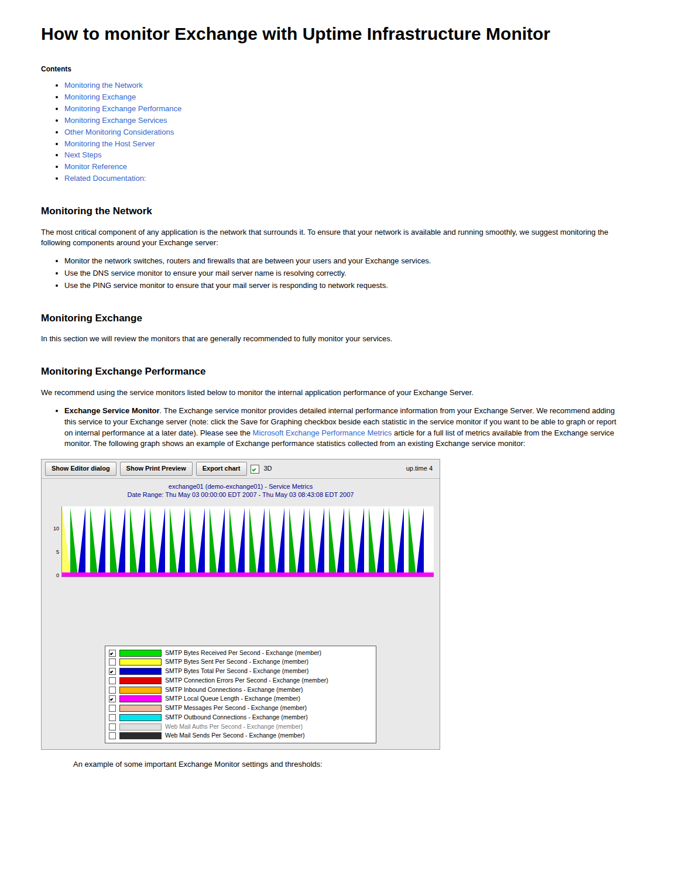How to monitor Exchange with Uptime Infrastructure Monitor
Contents
Monitoring the Network
Monitoring Exchange
Monitoring Exchange Performance
Monitoring Exchange Services
Other Monitoring Considerations
Monitoring the Host Server
Next Steps
Monitor Reference
Related Documentation:
Monitoring the Network
The most critical component of any application is the network that surrounds it. To ensure that your network is available and running smoothly, we suggest monitoring the following components around your Exchange server:
Monitor the network switches, routers and firewalls that are between your users and your Exchange services.
Use the DNS service monitor to ensure your mail server name is resolving correctly.
Use the PING service monitor to ensure that your mail server is responding to network requests.
Monitoring Exchange
In this section we will review the monitors that are generally recommended to fully monitor your services.
Monitoring Exchange Performance
We recommend using the service monitors listed below to monitor the internal application performance of your Exchange Server.
Exchange Service Monitor. The Exchange service monitor provides detailed internal performance information from your Exchange Server. We recommend adding this service to your Exchange server (note: click the Save for Graphing checkbox beside each statistic in the service monitor if you want to be able to graph or report on internal performance at a later date). Please see the Microsoft Exchange Performance Metrics article for a full list of metrics available from the Exchange service monitor. The following graph shows an example of Exchange performance statistics collected from an existing Exchange service monitor:
Show Editor dialog Show Print Preview Export chart 3D up.time 4
exchange01 (demo-exchange01) - Service Metrics
Date Range: Thu May 03 00:00:00 EDT 2007 - Thu May 03 08:43:08 EDT 2007
10 5 0
2007-05-03 00:15 2007-05-03 00:30 2007-05-03 00:45 2007-05-03 01:00 2007-05-03 01:15 2007-05-03 01:30 2007-05-03 01:45 2007-05-03 02:00 2007-05-03 02:15 2007-05-03 02:30 2007-05-03 02:45 2007-05-03 03:00 2007-05-03 03:15 2007-05-03 03:30 2007-05-03 03:45 2007-05-03 04:00 2007-05-03 04:15 2007-05-03 04:30 2007-05-03 04:45 2007-05-03 05:00 2007-05-03 05:15 2007-05-03 05:30 2007-05-03 05:45 2007-05-03 06:00 2007-05-03 06:15 2007-05-03 06:30 2007-05-03 06:45 2007-05-03 07:00 2007-05-03 07:15 2007-05-03 07:30 2007-05-03 07:45 2007-05-03 08:00 2007-05-03 08:15 2007-05-03 08:30
SMTP Bytes Received Per Second - Exchange (member)
SMTP Bytes Sent Per Second - Exchange (member)
SMTP Bytes Total Per Second - Exchange (member)
SMTP Connection Errors Per Second - Exchange (member)
SMTP Inbound Connections - Exchange (member)
SMTP Local Queue Length - Exchange (member)
SMTP Messages Per Second - Exchange (member)
SMTP Outbound Connections - Exchange (member)
Web Mail Auths Per Second - Exchange (member)
Web Mail Sends Per Second - Exchange (member)
An example of some important Exchange Monitor settings and thresholds: